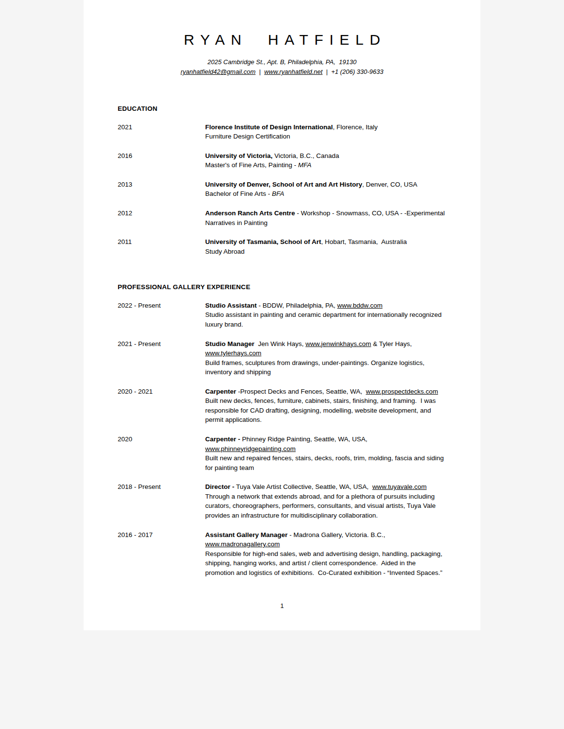RYAN HATFIELD
2025 Cambridge St., Apt. B, Philadelphia, PA, 19130
ryanhatfield42@gmail.com | www.ryanhatfield.net | +1 (206) 330-9633
Education
| 2021 | Florence Institute of Design International , Florence, Italy Furniture Design Certification |
| 2016 | University of Victoria, Victoria, B.C., Canada Master's of Fine Arts, Painting - MFA |
| 2013 | University of Denver, School of Art and Art History , Denver, CO, USA Bachelor of Fine Arts - BFA |
| 2012 | Anderson Ranch Arts Centre - Workshop - Snowmass, CO, USA - -Experimental Narratives in Painting |
| 2011 | University of Tasmania, School of Art , Hobart, Tasmania, Australia Study Abroad |
Professional Gallery Experience
| 2022 - Present | Studio Assistant - BDDW, Philadelphia, PA, www.bddw.com Studio assistant in painting and ceramic department for internationally recognized luxury brand. |
| 2021 - Present | Studio Manager Jen Wink Hays, www.jenwinkhays.com & Tyler Hays, www.tylerhays.com Build frames, sculptures from drawings, under-paintings. Organize logistics, inventory and shipping |
| 2020 - 2021 | Carpenter -Prospect Decks and Fences, Seattle, WA, www.prospectdecks.com Built new decks, fences, furniture, cabinets, stairs, finishing, and framing. I was responsible for CAD drafting, designing, modelling, website development, and permit applications. |
| 2020 | Carpenter - Phinney Ridge Painting, Seattle, WA, USA, www.phinneyridgepainting.com Built new and repaired fences, stairs, decks, roofs, trim, molding, fascia and siding for painting team |
| 2018 - Present | Director - Tuya Vale Artist Collective, Seattle, WA, USA, www.tuyavale.com Through a network that extends abroad, and for a plethora of pursuits including curators, choreographers, performers, consultants, and visual artists, Tuya Vale provides an infrastructure for multidisciplinary collaboration. |
| 2016 - 2017 | Assistant Gallery Manager - Madrona Gallery, Victoria. B.C., www.madronagallery.com Responsible for high-end sales, web and advertising design, handling, packaging, shipping, hanging works, and artist / client correspondence. Aided in the promotion and logistics of exhibitions. Co-Curated exhibition - “Invented Spaces.” |
1